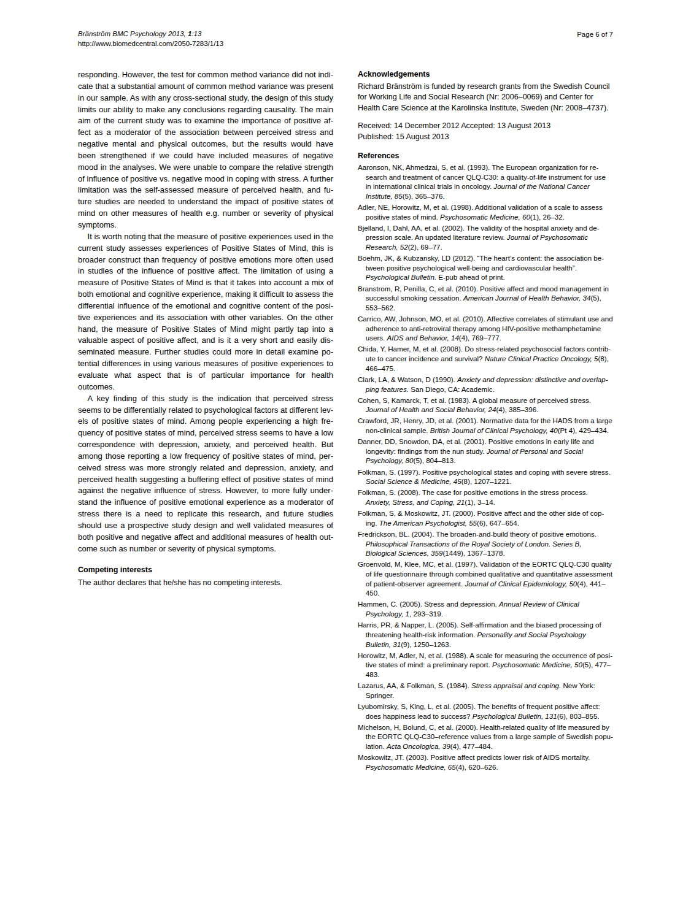Bränström BMC Psychology 2013, 1:13
http://www.biomedcentral.com/2050-7283/1/13
Page 6 of 7
responding. However, the test for common method variance did not indicate that a substantial amount of common method variance was present in our sample. As with any cross-sectional study, the design of this study limits our ability to make any conclusions regarding causality. The main aim of the current study was to examine the importance of positive affect as a moderator of the association between perceived stress and negative mental and physical outcomes, but the results would have been strengthened if we could have included measures of negative mood in the analyses. We were unable to compare the relative strength of influence of positive vs. negative mood in coping with stress. A further limitation was the self-assessed measure of perceived health, and future studies are needed to understand the impact of positive states of mind on other measures of health e.g. number or severity of physical symptoms.
It is worth noting that the measure of positive experiences used in the current study assesses experiences of Positive States of Mind, this is broader construct than frequency of positive emotions more often used in studies of the influence of positive affect. The limitation of using a measure of Positive States of Mind is that it takes into account a mix of both emotional and cognitive experience, making it difficult to assess the differential influence of the emotional and cognitive content of the positive experiences and its association with other variables. On the other hand, the measure of Positive States of Mind might partly tap into a valuable aspect of positive affect, and is it a very short and easily disseminated measure. Further studies could more in detail examine potential differences in using various measures of positive experiences to evaluate what aspect that is of particular importance for health outcomes.
A key finding of this study is the indication that perceived stress seems to be differentially related to psychological factors at different levels of positive states of mind. Among people experiencing a high frequency of positive states of mind, perceived stress seems to have a low correspondence with depression, anxiety, and perceived health. But among those reporting a low frequency of positive states of mind, perceived stress was more strongly related and depression, anxiety, and perceived health suggesting a buffering effect of positive states of mind against the negative influence of stress. However, to more fully understand the influence of positive emotional experience as a moderator of stress there is a need to replicate this research, and future studies should use a prospective study design and well validated measures of both positive and negative affect and additional measures of health outcome such as number or severity of physical symptoms.
Competing interests
The author declares that he/she has no competing interests.
Acknowledgements
Richard Bränström is funded by research grants from the Swedish Council for Working Life and Social Research (Nr: 2006–0069) and Center for Health Care Science at the Karolinska Institute, Sweden (Nr: 2008–4737).
Received: 14 December 2012 Accepted: 13 August 2013
Published: 15 August 2013
References
Aaronson, NK, Ahmedzai, S, et al. (1993). The European organization for research and treatment of cancer QLQ-C30: a quality-of-life instrument for use in international clinical trials in oncology. Journal of the National Cancer Institute, 85(5), 365–376.
Adler, NE, Horowitz, M, et al. (1998). Additional validation of a scale to assess positive states of mind. Psychosomatic Medicine, 60(1), 26–32.
Bjelland, I, Dahl, AA, et al. (2002). The validity of the hospital anxiety and depression scale. An updated literature review. Journal of Psychosomatic Research, 52(2), 69–77.
Boehm, JK, & Kubzansky, LD (2012). “The heart’s content: the association between positive psychological well-being and cardiovascular health”. Psychological Bulletin. E-pub ahead of print.
Branstrom, R, Penilla, C, et al. (2010). Positive affect and mood management in successful smoking cessation. American Journal of Health Behavior, 34(5), 553–562.
Carrico, AW, Johnson, MO, et al. (2010). Affective correlates of stimulant use and adherence to anti-retroviral therapy among HIV-positive methamphetamine users. AIDS and Behavior, 14(4), 769–777.
Chida, Y, Hamer, M, et al. (2008). Do stress-related psychosocial factors contribute to cancer incidence and survival? Nature Clinical Practice Oncology, 5(8), 466–475.
Clark, LA, & Watson, D (1990). Anxiety and depression: distinctive and overlapping features. San Diego, CA: Academic.
Cohen, S, Kamarck, T, et al. (1983). A global measure of perceived stress. Journal of Health and Social Behavior, 24(4), 385–396.
Crawford, JR, Henry, JD, et al. (2001). Normative data for the HADS from a large non-clinical sample. British Journal of Clinical Psychology, 40(Pt 4), 429–434.
Danner, DD, Snowdon, DA, et al. (2001). Positive emotions in early life and longevity: findings from the nun study. Journal of Personal and Social Psychology, 80(5), 804–813.
Folkman, S. (1997). Positive psychological states and coping with severe stress. Social Science & Medicine, 45(8), 1207–1221.
Folkman, S. (2008). The case for positive emotions in the stress process. Anxiety, Stress, and Coping, 21(1), 3–14.
Folkman, S, & Moskowitz, JT. (2000). Positive affect and the other side of coping. The American Psychologist, 55(6), 647–654.
Fredrickson, BL. (2004). The broaden-and-build theory of positive emotions. Philosophical Transactions of the Royal Society of London. Series B, Biological Sciences, 359(1449), 1367–1378.
Groenvold, M, Klee, MC, et al. (1997). Validation of the EORTC QLQ-C30 quality of life questionnaire through combined qualitative and quantitative assessment of patient-observer agreement. Journal of Clinical Epidemiology, 50(4), 441–450.
Hammen, C. (2005). Stress and depression. Annual Review of Clinical Psychology, 1, 293–319.
Harris, PR, & Napper, L. (2005). Self-affirmation and the biased processing of threatening health-risk information. Personality and Social Psychology Bulletin, 31(9), 1250–1263.
Horowitz, M, Adler, N, et al. (1988). A scale for measuring the occurrence of positive states of mind: a preliminary report. Psychosomatic Medicine, 50(5), 477–483.
Lazarus, AA, & Folkman, S. (1984). Stress appraisal and coping. New York: Springer.
Lyubomirsky, S, King, L, et al. (2005). The benefits of frequent positive affect: does happiness lead to success? Psychological Bulletin, 131(6), 803–855.
Michelson, H, Bolund, C, et al. (2000). Health-related quality of life measured by the EORTC QLQ-C30–reference values from a large sample of Swedish population. Acta Oncologica, 39(4), 477–484.
Moskowitz, JT. (2003). Positive affect predicts lower risk of AIDS mortality. Psychosomatic Medicine, 65(4), 620–626.